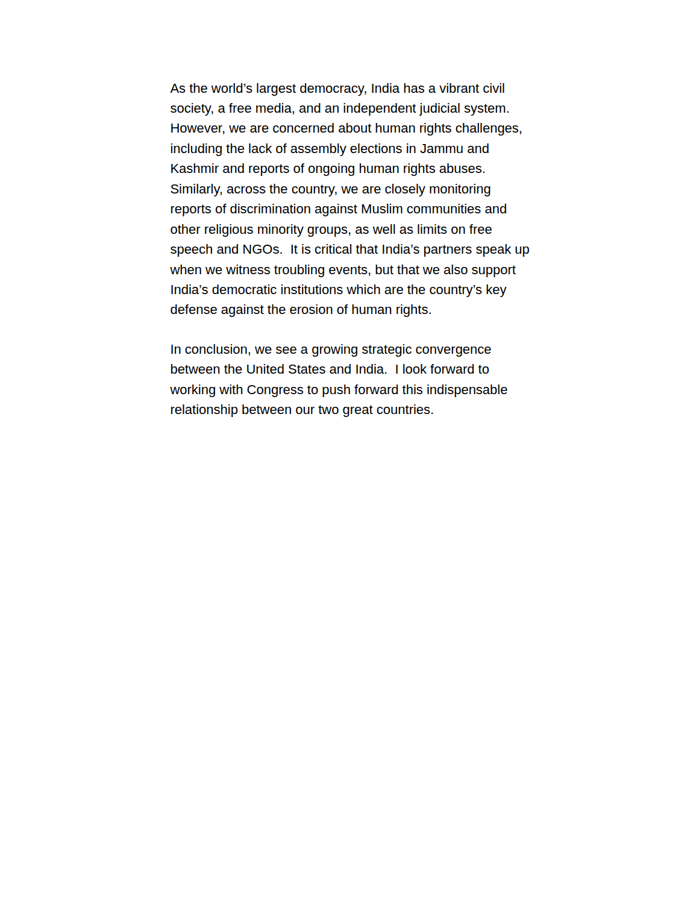As the world’s largest democracy, India has a vibrant civil society, a free media, and an independent judicial system. However, we are concerned about human rights challenges, including the lack of assembly elections in Jammu and Kashmir and reports of ongoing human rights abuses. Similarly, across the country, we are closely monitoring reports of discrimination against Muslim communities and other religious minority groups, as well as limits on free speech and NGOs. It is critical that India’s partners speak up when we witness troubling events, but that we also support India’s democratic institutions which are the country’s key defense against the erosion of human rights.
In conclusion, we see a growing strategic convergence between the United States and India. I look forward to working with Congress to push forward this indispensable relationship between our two great countries.